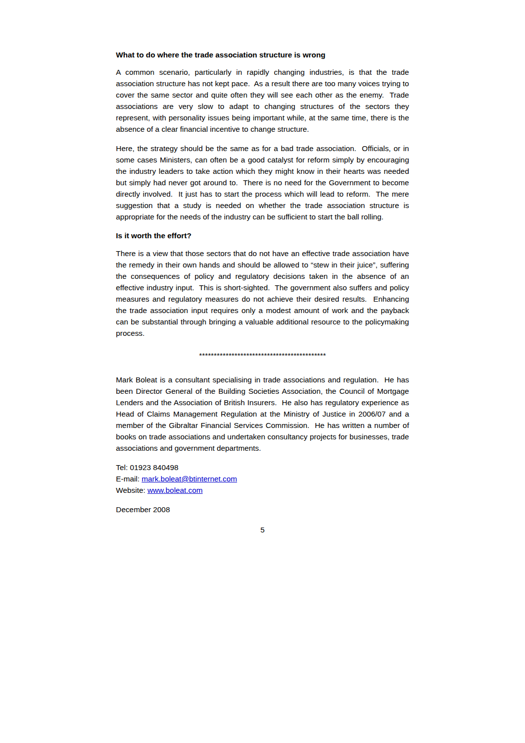What to do where the trade association structure is wrong
A common scenario, particularly in rapidly changing industries, is that the trade association structure has not kept pace. As a result there are too many voices trying to cover the same sector and quite often they will see each other as the enemy. Trade associations are very slow to adapt to changing structures of the sectors they represent, with personality issues being important while, at the same time, there is the absence of a clear financial incentive to change structure.
Here, the strategy should be the same as for a bad trade association. Officials, or in some cases Ministers, can often be a good catalyst for reform simply by encouraging the industry leaders to take action which they might know in their hearts was needed but simply had never got around to. There is no need for the Government to become directly involved. It just has to start the process which will lead to reform. The mere suggestion that a study is needed on whether the trade association structure is appropriate for the needs of the industry can be sufficient to start the ball rolling.
Is it worth the effort?
There is a view that those sectors that do not have an effective trade association have the remedy in their own hands and should be allowed to “stew in their juice”, suffering the consequences of policy and regulatory decisions taken in the absence of an effective industry input. This is short-sighted. The government also suffers and policy measures and regulatory measures do not achieve their desired results. Enhancing the trade association input requires only a modest amount of work and the payback can be substantial through bringing a valuable additional resource to the policymaking process.
*******************************************
Mark Boleat is a consultant specialising in trade associations and regulation. He has been Director General of the Building Societies Association, the Council of Mortgage Lenders and the Association of British Insurers. He also has regulatory experience as Head of Claims Management Regulation at the Ministry of Justice in 2006/07 and a member of the Gibraltar Financial Services Commission. He has written a number of books on trade associations and undertaken consultancy projects for businesses, trade associations and government departments.
Tel: 01923 840498
E-mail: mark.boleat@btinternet.com
Website: www.boleat.com
December 2008
5